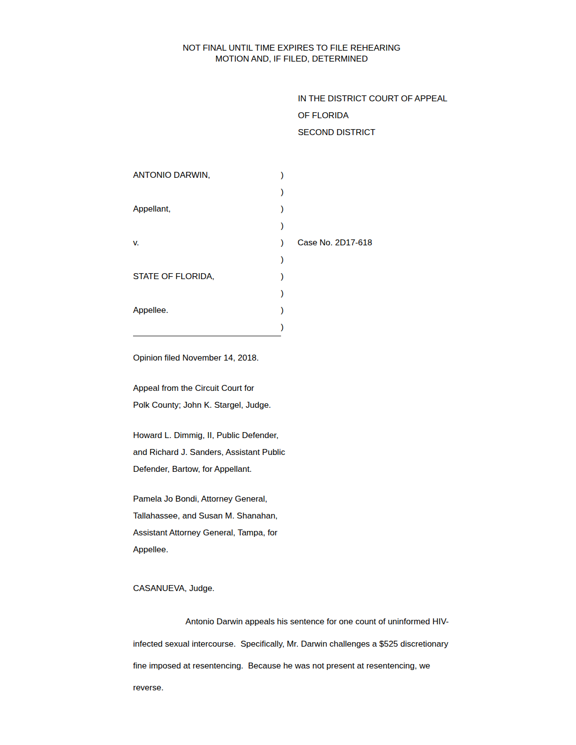NOT FINAL UNTIL TIME EXPIRES TO FILE REHEARING
MOTION AND, IF FILED, DETERMINED
IN THE DISTRICT COURT OF APPEAL
OF FLORIDA
SECOND DISTRICT
| ANTONIO DARWIN, | ) | |
| | ) | |
| Appellant, | ) | |
| | ) | |
| v. | ) | Case No. 2D17-618 |
| | ) | |
| STATE OF FLORIDA, | ) | |
| | ) | |
| Appellee. | ) | |
| | ) | |
Opinion filed November 14, 2018.
Appeal from the Circuit Court for
Polk County; John K. Stargel, Judge.
Howard L. Dimmig, II, Public Defender,
and Richard J. Sanders, Assistant Public
Defender, Bartow, for Appellant.
Pamela Jo Bondi, Attorney General,
Tallahassee, and Susan M. Shanahan,
Assistant Attorney General, Tampa, for
Appellee.
CASANUEVA, Judge.
Antonio Darwin appeals his sentence for one count of uninformed HIV-infected sexual intercourse. Specifically, Mr. Darwin challenges a $525 discretionary fine imposed at resentencing. Because he was not present at resentencing, we reverse.